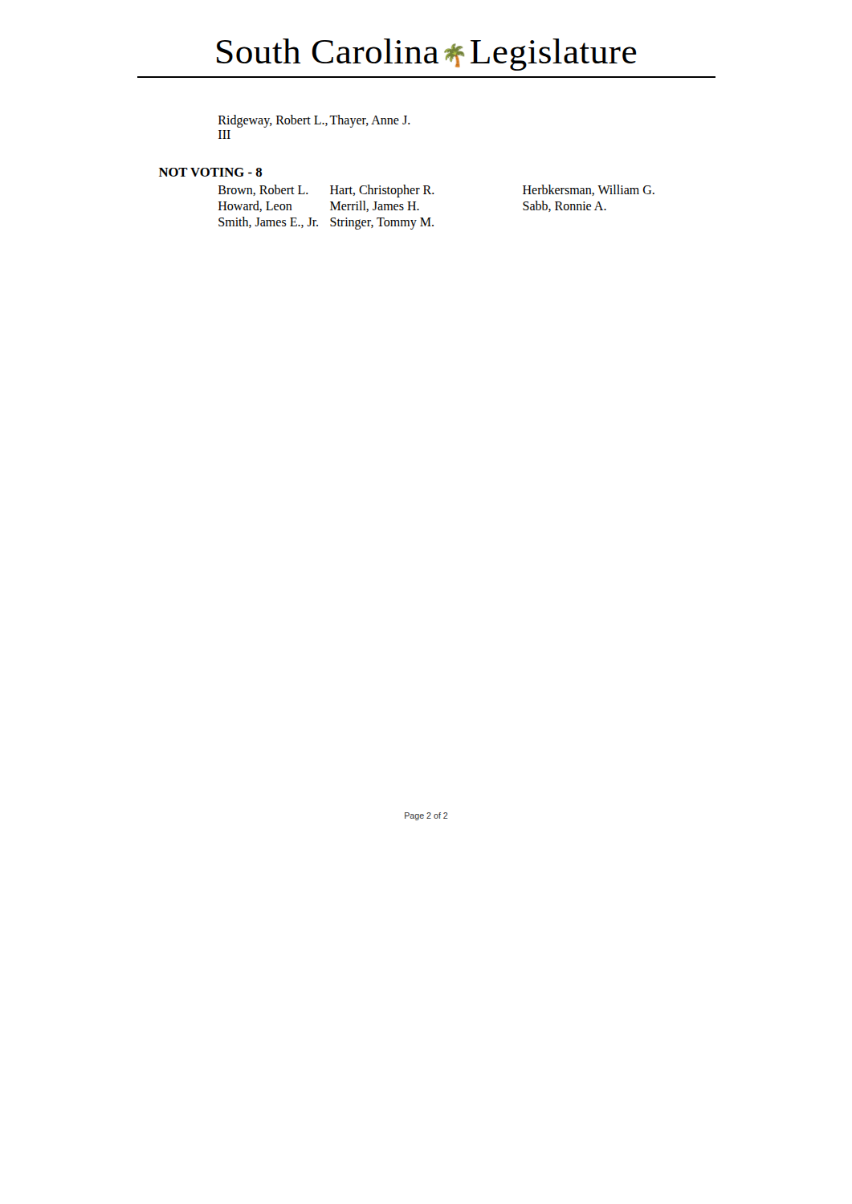South Carolina🌴Legislature
| Ridgeway, Robert L., III | Thayer, Anne J. | |
NOT VOTING - 8
| Brown, Robert L. | Hart, Christopher R. | Herbkersman, William G. |
| Howard, Leon | Merrill, James H. | Sabb, Ronnie A. |
| Smith, James E., Jr. | Stringer, Tommy M. | |
Page 2 of 2